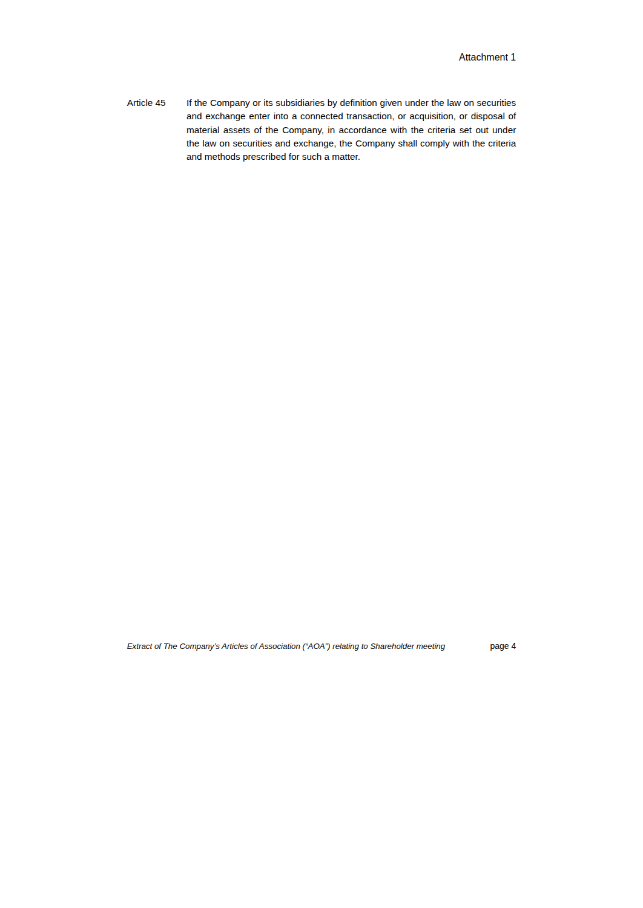Attachment 1
Article 45
If the Company or its subsidiaries by definition given under the law on securities and exchange enter into a connected transaction, or acquisition, or disposal of material assets of the Company, in accordance with the criteria set out under the law on securities and exchange, the Company shall comply with the criteria and methods prescribed for such a matter.
Extract of The Company’s Articles of Association (“AOA”) relating to Shareholder meeting page 4